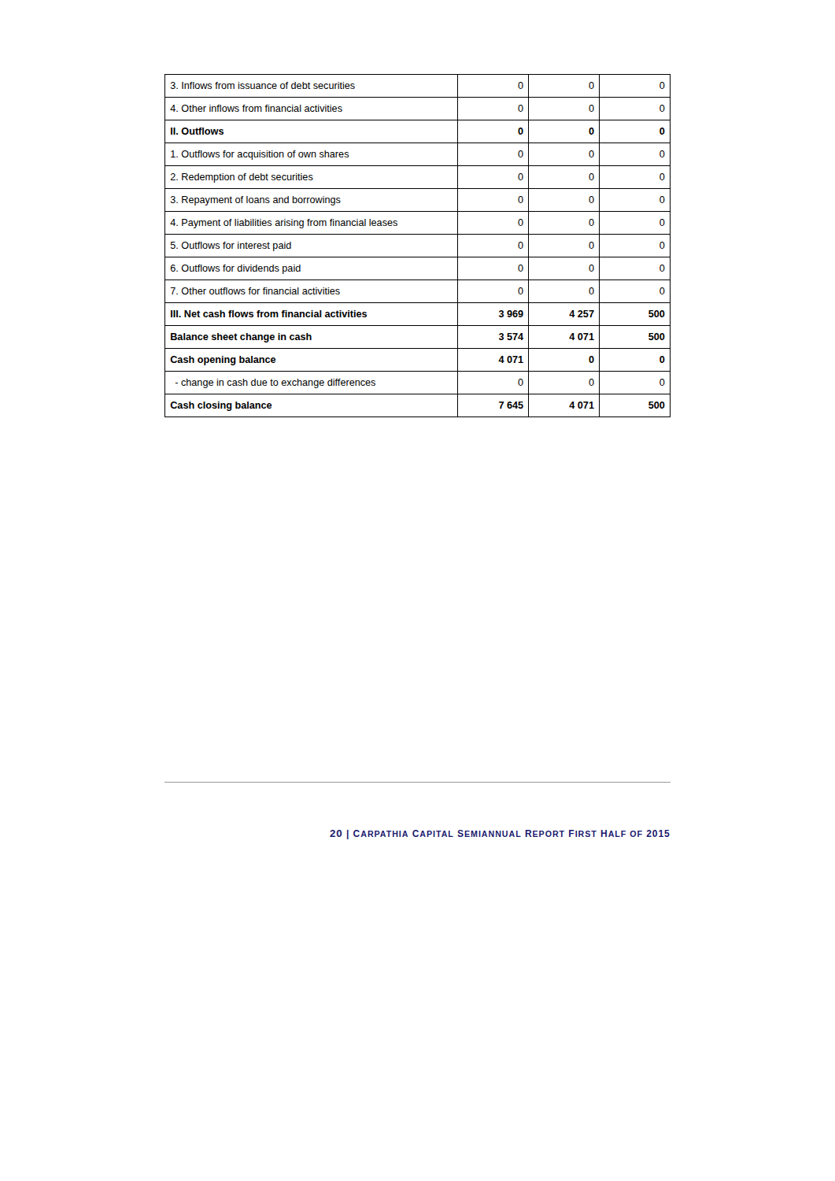| 3. Inflows from issuance of debt securities | 0 | 0 | 0 |
| 4. Other inflows from financial activities | 0 | 0 | 0 |
| II. Outflows | 0 | 0 | 0 |
| 1. Outflows for acquisition of own shares | 0 | 0 | 0 |
| 2. Redemption of debt securities | 0 | 0 | 0 |
| 3. Repayment of loans and borrowings | 0 | 0 | 0 |
| 4. Payment of liabilities arising from financial leases | 0 | 0 | 0 |
| 5. Outflows for interest paid | 0 | 0 | 0 |
| 6. Outflows for dividends paid | 0 | 0 | 0 |
| 7. Other outflows for financial activities | 0 | 0 | 0 |
| III. Net cash flows from financial activities | 3 969 | 4 257 | 500 |
| Balance sheet change in cash | 3 574 | 4 071 | 500 |
| Cash opening balance | 4 071 | 0 | 0 |
| - change in cash due to exchange differences | 0 | 0 | 0 |
| Cash closing balance | 7 645 | 4 071 | 500 |
20 | CARPATHIA CAPITAL SEMIANNUAL REPORT FIRST HALF OF 2015